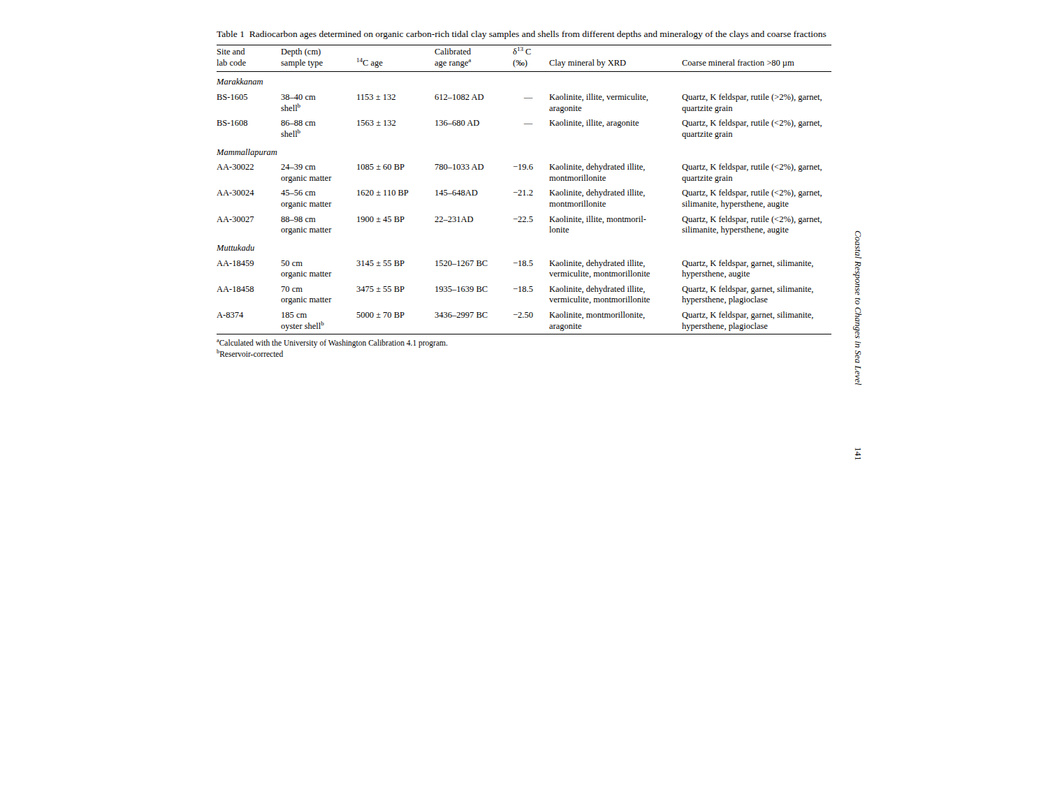Coastal Response to Changes in Sea Level
141
Table 1 Radiocarbon ages determined on organic carbon-rich tidal clay samples and shells from different depths and mineralogy of the clays and coarse fractions
| Site and lab code | Depth (cm) sample type | 14 C age | Calibrated age range a | δ 13 C (‰) | Clay mineral by XRD | Coarse mineral fraction >80 µm |
| --- | --- | --- | --- | --- | --- | --- |
| Marakkanam |
| BS-1605 | 38–40 cm shell b | 1153 ± 132 | 612–1082 AD | — | Kaolinite, illite, vermiculite, aragonite | Quartz, K feldspar, rutile (>2%), garnet, quartzite grain |
| BS-1608 | 86–88 cm shell b | 1563 ± 132 | 136–680 AD | — | Kaolinite, illite, aragonite | Quartz, K feldspar, rutile (<2%), garnet, quartzite grain |
| Mammallapuram |
| AA-30022 | 24–39 cm organic matter | 1085 ± 60 BP | 780–1033 AD | −19.6 | Kaolinite, dehydrated illite, montmorillonite | Quartz, K feldspar, rutile (<2%), garnet, quartzite grain |
| AA-30024 | 45–56 cm organic matter | 1620 ± 110 BP | 145–648AD | −21.2 | Kaolinite, dehydrated illite, montmorillonite | Quartz, K feldspar, rutile (<2%), garnet, silimanite, hypersthene, augite |
| AA-30027 | 88–98 cm organic matter | 1900 ± 45 BP | 22–231AD | −22.5 | Kaolinite, illite, montmoril- lonite | Quartz, K feldspar, rutile (<2%), garnet, silimanite, hypersthene, augite |
| Muttukadu |
| AA-18459 | 50 cm organic matter | 3145 ± 55 BP | 1520–1267 BC | −18.5 | Kaolinite, dehydrated illite, vermiculite, montmorillonite | Quartz, K feldspar, garnet, silimanite, hypersthene, augite |
| AA-18458 | 70 cm organic matter | 3475 ± 55 BP | 1935–1639 BC | −18.5 | Kaolinite, dehydrated illite, vermiculite, montmorillonite | Quartz, K feldspar, garnet, silimanite, hypersthene, plagioclase |
| A-8374 | 185 cm oyster shell b | 5000 ± 70 BP | 3436–2997 BC | −2.50 | Kaolinite, montmorillonite, aragonite | Quartz, K feldspar, garnet, silimanite, hypersthene, plagioclase |
aCalculated with the University of Washington Calibration 4.1 program.
bReservoir-corrected